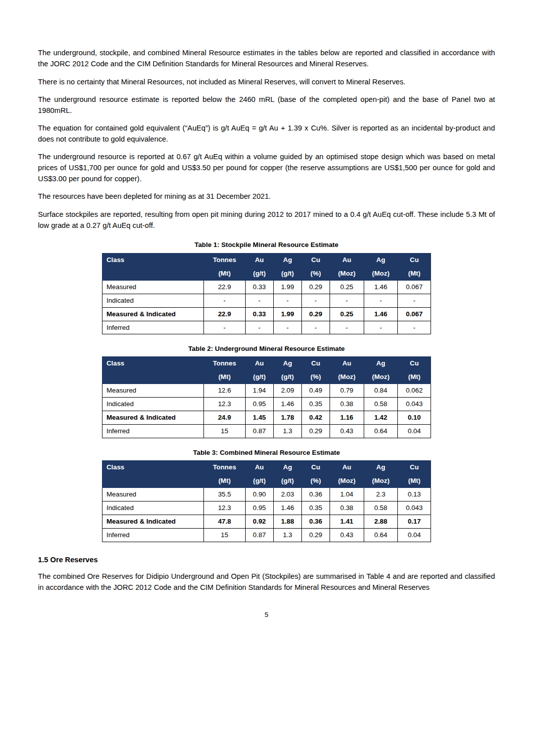The underground, stockpile, and combined Mineral Resource estimates in the tables below are reported and classified in accordance with the JORC 2012 Code and the CIM Definition Standards for Mineral Resources and Mineral Reserves.
There is no certainty that Mineral Resources, not included as Mineral Reserves, will convert to Mineral Reserves.
The underground resource estimate is reported below the 2460 mRL (base of the completed open-pit) and the base of Panel two at 1980mRL.
The equation for contained gold equivalent (“AuEq”) is g/t AuEq = g/t Au + 1.39 x Cu%. Silver is reported as an incidental by-product and does not contribute to gold equivalence.
The underground resource is reported at 0.67 g/t AuEq within a volume guided by an optimised stope design which was based on metal prices of US$1,700 per ounce for gold and US$3.50 per pound for copper (the reserve assumptions are US$1,500 per ounce for gold and US$3.00 per pound for copper).
The resources have been depleted for mining as at 31 December 2021.
Surface stockpiles are reported, resulting from open pit mining during 2012 to 2017 mined to a 0.4 g/t AuEq cut-off. These include 5.3 Mt of low grade at a 0.27 g/t AuEq cut-off.
Table 1: Stockpile Mineral Resource Estimate
| Class | Tonnes | Au | Ag | Cu | Au | Ag | Cu |
| --- | --- | --- | --- | --- | --- | --- | --- |
| | (Mt) | (g/t) | (g/t) | (%) | (Moz) | (Moz) | (Mt) |
| Measured | 22.9 | 0.33 | 1.99 | 0.29 | 0.25 | 1.46 | 0.067 |
| Indicated | - | - | - | - | - | - | - |
| Measured & Indicated | 22.9 | 0.33 | 1.99 | 0.29 | 0.25 | 1.46 | 0.067 |
| Inferred | - | - | - | - | - | - | - |
Table 2: Underground Mineral Resource Estimate
| Class | Tonnes | Au | Ag | Cu | Au | Ag | Cu |
| --- | --- | --- | --- | --- | --- | --- | --- |
| | (Mt) | (g/t) | (g/t) | (%) | (Moz) | (Moz) | (Mt) |
| Measured | 12.6 | 1.94 | 2.09 | 0.49 | 0.79 | 0.84 | 0.062 |
| Indicated | 12.3 | 0.95 | 1.46 | 0.35 | 0.38 | 0.58 | 0.043 |
| Measured & Indicated | 24.9 | 1.45 | 1.78 | 0.42 | 1.16 | 1.42 | 0.10 |
| Inferred | 15 | 0.87 | 1.3 | 0.29 | 0.43 | 0.64 | 0.04 |
Table 3: Combined Mineral Resource Estimate
| Class | Tonnes | Au | Ag | Cu | Au | Ag | Cu |
| --- | --- | --- | --- | --- | --- | --- | --- |
| | (Mt) | (g/t) | (g/t) | (%) | (Moz) | (Moz) | (Mt) |
| Measured | 35.5 | 0.90 | 2.03 | 0.36 | 1.04 | 2.3 | 0.13 |
| Indicated | 12.3 | 0.95 | 1.46 | 0.35 | 0.38 | 0.58 | 0.043 |
| Measured & Indicated | 47.8 | 0.92 | 1.88 | 0.36 | 1.41 | 2.88 | 0.17 |
| Inferred | 15 | 0.87 | 1.3 | 0.29 | 0.43 | 0.64 | 0.04 |
1.5 Ore Reserves
The combined Ore Reserves for Didipio Underground and Open Pit (Stockpiles) are summarised in Table 4 and are reported and classified in accordance with the JORC 2012 Code and the CIM Definition Standards for Mineral Resources and Mineral Reserves
5